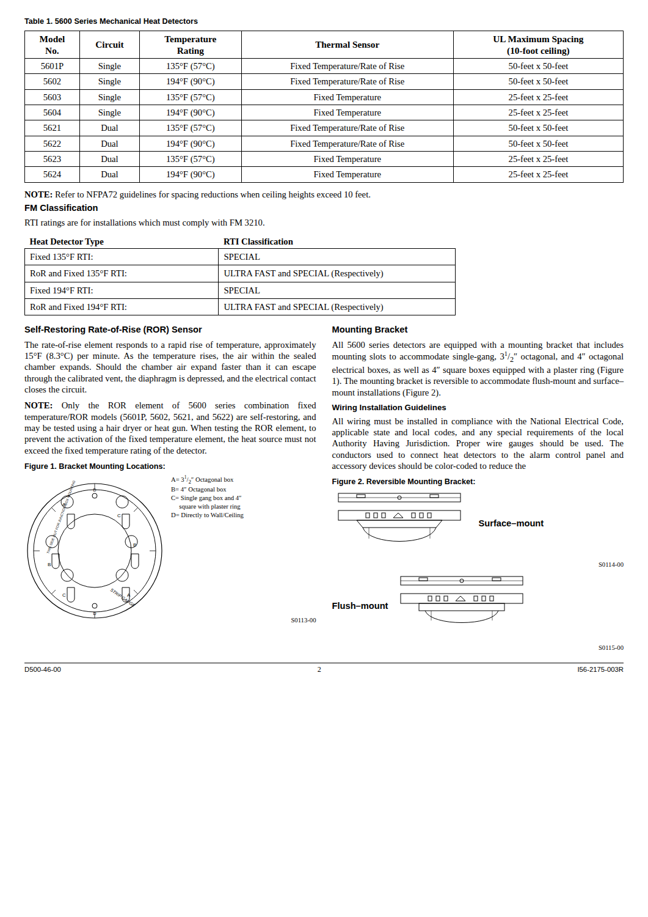Table 1. 5600 Series Mechanical Heat Detectors
| Model No. | Circuit | Temperature Rating | Thermal Sensor | UL Maximum Spacing (10-foot ceiling) |
| --- | --- | --- | --- | --- |
| 5601P | Single | 135°F (57°C) | Fixed Temperature/Rate of Rise | 50-feet x 50-feet |
| 5602 | Single | 194°F (90°C) | Fixed Temperature/Rate of Rise | 50-feet x 50-feet |
| 5603 | Single | 135°F (57°C) | Fixed Temperature | 25-feet x 25-feet |
| 5604 | Single | 194°F (90°C) | Fixed Temperature | 25-feet x 25-feet |
| 5621 | Dual | 135°F (57°C) | Fixed Temperature/Rate of Rise | 50-feet x 50-feet |
| 5622 | Dual | 194°F (90°C) | Fixed Temperature/Rate of Rise | 50-feet x 50-feet |
| 5623 | Dual | 135°F (57°C) | Fixed Temperature | 25-feet x 25-feet |
| 5624 | Dual | 194°F (90°C) | Fixed Temperature | 25-feet x 25-feet |
NOTE: Refer to NFPA72 guidelines for spacing reductions when ceiling heights exceed 10 feet.
FM Classification
RTI ratings are for installations which must comply with FM 3210.
| Heat Detector Type | RTI Classification |
| Fixed 135°F RTI: | SPECIAL |
| RoR and Fixed 135°F RTI: | ULTRA FAST and SPECIAL (Respectively) |
| Fixed 194°F RTI: | SPECIAL |
| RoR and Fixed 194°F RTI: | ULTRA FAST and SPECIAL (Respectively) |
Self-Restoring Rate-of-Rise (ROR) Sensor
The rate-of-rise element responds to a rapid rise of temperature, approximately 15°F (8.3°C) per minute. As the temperature rises, the air within the sealed chamber expands. Should the chamber air expand faster than it can escape through the calibrated vent, the diaphragm is depressed, and the electrical contact closes the circuit.
NOTE: Only the ROR element of 5600 series combination fixed temperature/ROR models (5601P, 5602, 5621, and 5622) are self-restoring, and may be tested using a hair dryer or heat gun. When testing the ROR element, to prevent the activation of the fixed temperature element, the heat source must not exceed the fixed temperature rating of the detector.
Figure 1. Bracket Mounting Locations:
D D A C B B C A THIS SIDE OUT FOR JUNCTION BOX MOUNTING STRIP GAUGE
A= 31/2″ Octagonal box
B= 4″ Octagonal box
C= Single gang box and 4″
square with plaster ring
D= Directly to Wall/Ceiling
S0113-00
Mounting Bracket
All 5600 series detectors are equipped with a mounting bracket that includes mounting slots to accommodate single-gang, 31/2″ octagonal, and 4″ octagonal electrical boxes, as well as 4″ square boxes equipped with a plaster ring (Figure 1). The mounting bracket is reversible to accommodate flush-mount and surface–mount installations (Figure 2).
Wiring Installation Guidelines
All wiring must be installed in compliance with the National Electrical Code, applicable state and local codes, and any special requirements of the local Authority Having Jurisdiction. Proper wire gauges should be used. The conductors used to connect heat detectors to the alarm control panel and accessory devices should be color-coded to reduce the
Figure 2. Reversible Mounting Bracket:
Surface–mount
S0114-00
Flush–mount
S0115-00
D500-46-00 2 I56-2175-003R